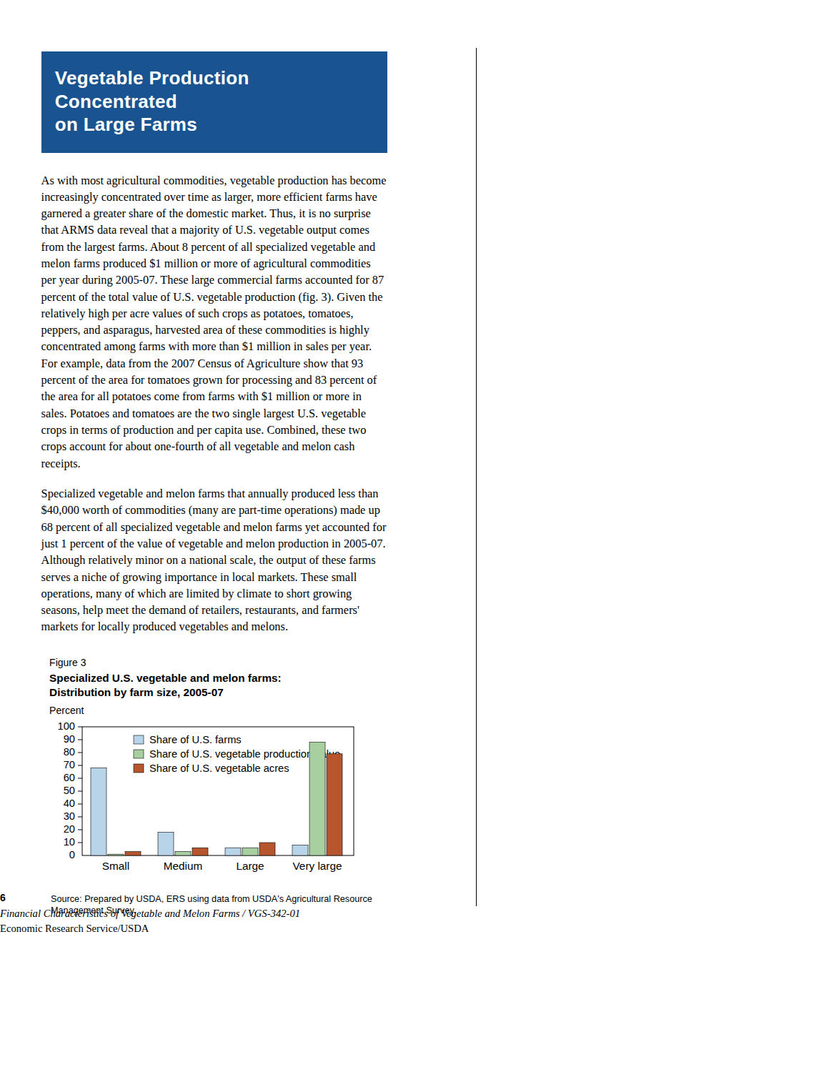Vegetable Production Concentrated
on Large Farms
As with most agricultural commodities, vegetable production has become increasingly concentrated over time as larger, more efficient farms have garnered a greater share of the domestic market. Thus, it is no surprise that ARMS data reveal that a majority of U.S. vegetable output comes from the largest farms. About 8 percent of all specialized vegetable and melon farms produced $1 million or more of agricultural commodities per year during 2005-07. These large commercial farms accounted for 87 percent of the total value of U.S. vegetable production (fig. 3). Given the relatively high per acre values of such crops as potatoes, tomatoes, peppers, and asparagus, harvested area of these commodities is highly concentrated among farms with more than $1 million in sales per year. For example, data from the 2007 Census of Agriculture show that 93 percent of the area for tomatoes grown for processing and 83 percent of the area for all potatoes come from farms with $1 million or more in sales. Potatoes and tomatoes are the two single largest U.S. vegetable crops in terms of production and per capita use. Combined, these two crops account for about one-fourth of all vegetable and melon cash receipts.
Specialized vegetable and melon farms that annually produced less than $40,000 worth of commodities (many are part-time operations) made up 68 percent of all specialized vegetable and melon farms yet accounted for just 1 percent of the value of vegetable and melon production in 2005-07. Although relatively minor on a national scale, the output of these farms serves a niche of growing importance in local markets. These small operations, many of which are limited by climate to short growing seasons, help meet the demand of retailers, restaurants, and farmers' markets for locally produced vegetables and melons.
Figure 3
Specialized U.S. vegetable and melon farms:
Distribution by farm size, 2005-07
Percent
100 90 80 70 60 50 40 30 20 10 0 Share of U.S. farms Share of U.S. vegetable production value Share of U.S. vegetable acres Small Medium Large Very large
Source: Prepared by USDA, ERS using data from USDA's Agricultural Resource
Management Survey.
6
Financial Characteristics of Vegetable and Melon Farms / VGS-342-01
Economic Research Service/USDA